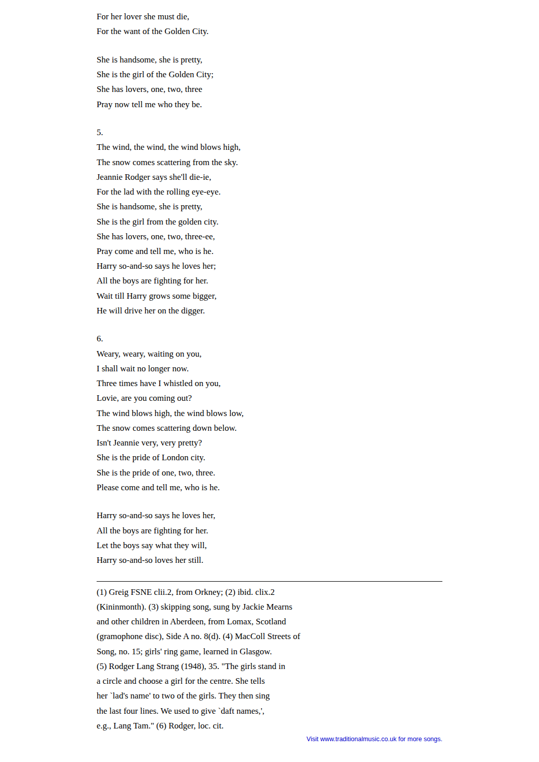For her lover she must die, For the want of the Golden City.
She is handsome, she is pretty, She is the girl of the Golden City; She has lovers, one, two, three Pray now tell me who they be.
5.
The wind, the wind, the wind blows high, The snow comes scattering from the sky. Jeannie Rodger says she'll die-ie, For the lad with the rolling eye-eye. She is handsome, she is pretty, She is the girl from the golden city. She has lovers, one, two, three-ee, Pray come and tell me, who is he. Harry so-and-so says he loves her; All the boys are fighting for her. Wait till Harry grows some bigger, He will drive her on the digger.
6.
Weary, weary, waiting on you, I shall wait no longer now. Three times have I whistled on you, Lovie, are you coming out? The wind blows high, the wind blows low, The snow comes scattering down below. Isn't Jeannie very, very pretty? She is the pride of London city. She is the pride of one, two, three. Please come and tell me, who is he.
Harry so-and-so says he loves her, All the boys are fighting for her. Let the boys say what they will, Harry so-and-so loves her still.
(1) Greig FSNE clii.2, from Orkney; (2) ibid. clix.2 (Kininmonth). (3) skipping song, sung by Jackie Mearns and other children in Aberdeen, from Lomax, Scotland (gramophone disc), Side A no. 8(d). (4) MacColl Streets of Song, no. 15; girls' ring game, learned in Glasgow. (5) Rodger Lang Strang (1948), 35. "The girls stand in a circle and choose a girl for the centre. She tells her `lad's name' to two of the girls. They then sing the last four lines. We used to give `daft names,', e.g., Lang Tam." (6) Rodger, loc. cit.
Visit www.traditionalmusic.co.uk for more songs.